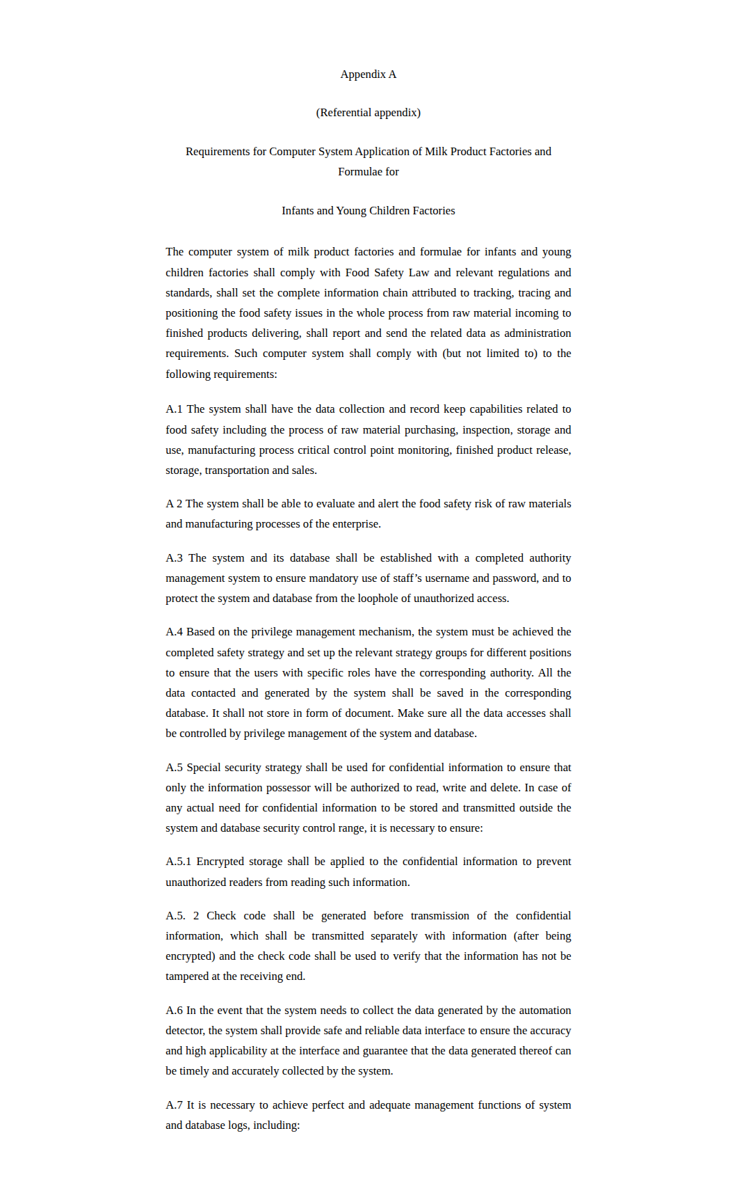Appendix A
(Referential appendix)
Requirements for Computer System Application of Milk Product Factories and Formulae for
Infants and Young Children Factories
The computer system of milk product factories and formulae for infants and young children factories shall comply with Food Safety Law and relevant regulations and standards, shall set the complete information chain attributed to tracking, tracing and positioning the food safety issues in the whole process from raw material incoming to finished products delivering, shall report and send the related data as administration requirements. Such computer system shall comply with (but not limited to) to the following requirements:
A.1 The system shall have the data collection and record keep capabilities related to food safety including the process of raw material purchasing, inspection, storage and use, manufacturing process critical control point monitoring, finished product release, storage, transportation and sales.
A 2 The system shall be able to evaluate and alert the food safety risk of raw materials and manufacturing processes of the enterprise.
A.3 The system and its database shall be established with a completed authority management system to ensure mandatory use of staff’s username and password, and to protect the system and database from the loophole of unauthorized access.
A.4 Based on the privilege management mechanism, the system must be achieved the completed safety strategy and set up the relevant strategy groups for different positions to ensure that the users with specific roles have the corresponding authority. All the data contacted and generated by the system shall be saved in the corresponding database. It shall not store in form of document. Make sure all the data accesses shall be controlled by privilege management of the system and database.
A.5 Special security strategy shall be used for confidential information to ensure that only the information possessor will be authorized to read, write and delete. In case of any actual need for confidential information to be stored and transmitted outside the system and database security control range, it is necessary to ensure:
A.5.1 Encrypted storage shall be applied to the confidential information to prevent unauthorized readers from reading such information.
A.5. 2 Check code shall be generated before transmission of the confidential information, which shall be transmitted separately with information (after being encrypted) and the check code shall be used to verify that the information has not be tampered at the receiving end.
A.6 In the event that the system needs to collect the data generated by the automation detector, the system shall provide safe and reliable data interface to ensure the accuracy and high applicability at the interface and guarantee that the data generated thereof can be timely and accurately collected by the system.
A.7 It is necessary to achieve perfect and adequate management functions of system and database logs, including: